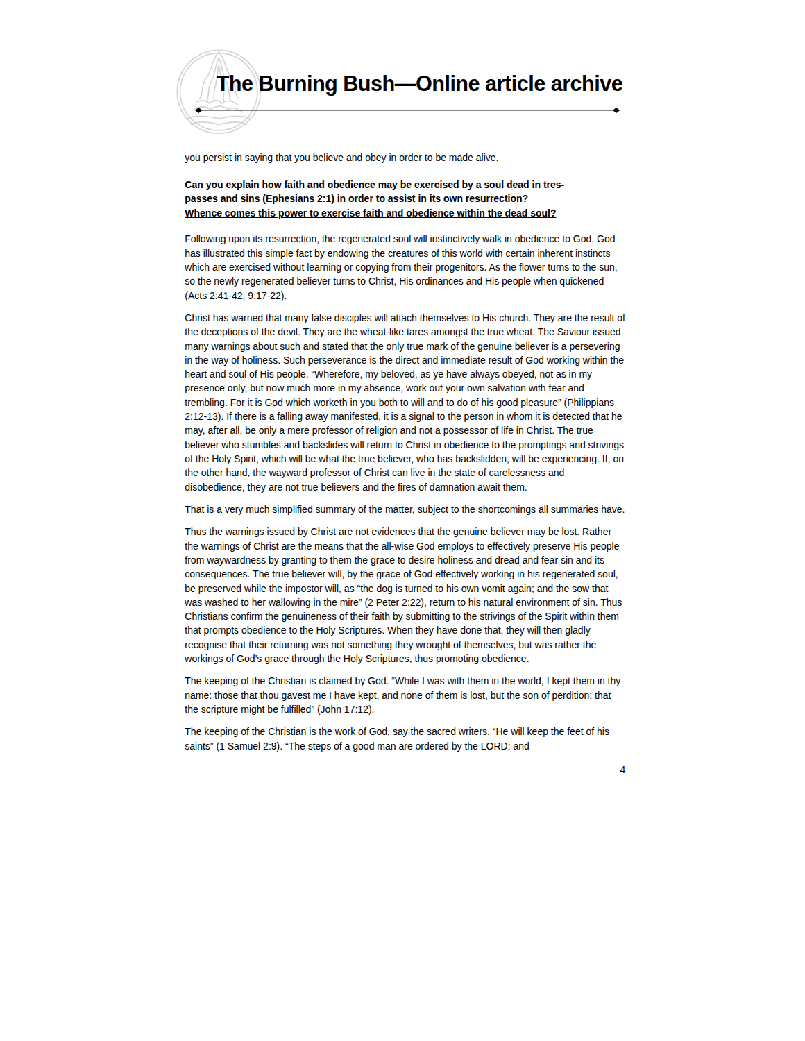The Burning Bush—Online article archive
you persist in saying that you believe and obey in order to be made alive.
Can you explain how faith and obedience may be exercised by a soul dead in tres- passes and sins (Ephesians 2:1) in order to assist in its own resurrection? Whence comes this power to exercise faith and obedience within the dead soul?
Following upon its resurrection, the regenerated soul will instinctively walk in obedience to God. God has illustrated this simple fact by endowing the creatures of this world with certain inherent instincts which are exercised without learning or copying from their progenitors. As the flower turns to the sun, so the newly regenerated believer turns to Christ, His ordinances and His people when quickened (Acts 2:41-42, 9:17-22).
Christ has warned that many false disciples will attach themselves to His church. They are the result of the deceptions of the devil. They are the wheat-like tares amongst the true wheat. The Saviour issued many warnings about such and stated that the only true mark of the genuine believer is a persevering in the way of holiness. Such perseverance is the direct and immediate result of God working within the heart and soul of His people. “Wherefore, my beloved, as ye have always obeyed, not as in my presence only, but now much more in my absence, work out your own salvation with fear and trembling. For it is God which worketh in you both to will and to do of his good pleasure” (Philippians 2:12-13). If there is a falling away manifested, it is a signal to the person in whom it is detected that he may, after all, be only a mere professor of religion and not a possessor of life in Christ. The true believer who stumbles and backslides will return to Christ in obedience to the promptings and strivings of the Holy Spirit, which will be what the true believer, who has backslidden, will be experiencing. If, on the other hand, the wayward professor of Christ can live in the state of carelessness and disobedience, they are not true believers and the fires of damnation await them.
That is a very much simplified summary of the matter, subject to the shortcomings all summaries have.
Thus the warnings issued by Christ are not evidences that the genuine believer may be lost. Rather the warnings of Christ are the means that the all-wise God employs to effectively preserve His people from waywardness by granting to them the grace to desire holiness and dread and fear sin and its consequences. The true believer will, by the grace of God effectively working in his regenerated soul, be preserved while the impostor will, as “the dog is turned to his own vomit again; and the sow that was washed to her wallowing in the mire” (2 Peter 2:22), return to his natural environment of sin. Thus Christians confirm the genuineness of their faith by submitting to the strivings of the Spirit within them that prompts obedience to the Holy Scriptures. When they have done that, they will then gladly recognise that their returning was not something they wrought of themselves, but was rather the workings of God’s grace through the Holy Scriptures, thus promoting obedience.
The keeping of the Christian is claimed by God. “While I was with them in the world, I kept them in thy name: those that thou gavest me I have kept, and none of them is lost, but the son of perdition; that the scripture might be fulfilled” (John 17:12).
The keeping of the Christian is the work of God, say the sacred writers. “He will keep the feet of his saints” (1 Samuel 2:9). “The steps of a good man are ordered by the LORD: and
4